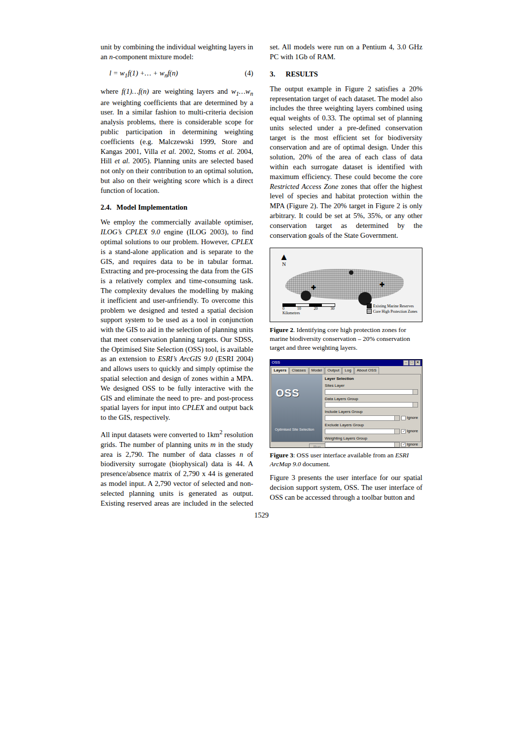unit by combining the individual weighting layers in an n-component mixture model:
l = w1f(1) +… + wnf(n) (4)
where f(1)…f(n) are weighting layers and w1…wn are weighting coefficients that are determined by a user. In a similar fashion to multi-criteria decision analysis problems, there is considerable scope for public participation in determining weighting coefficients (e.g. Malczewski 1999, Store and Kangas 2001, Villa et al. 2002, Stoms et al. 2004, Hill et al. 2005). Planning units are selected based not only on their contribution to an optimal solution, but also on their weighting score which is a direct function of location.
2.4. Model Implementation
We employ the commercially available optimiser, ILOG’s CPLEX 9.0 engine (ILOG 2003), to find optimal solutions to our problem. However, CPLEX is a stand-alone application and is separate to the GIS, and requires data to be in tabular format. Extracting and pre-processing the data from the GIS is a relatively complex and time-consuming task. The complexity devalues the modelling by making it inefficient and user-unfriendly. To overcome this problem we designed and tested a spatial decision support system to be used as a tool in conjunction with the GIS to aid in the selection of planning units that meet conservation planning targets. Our SDSS, the Optimised Site Selection (OSS) tool, is available as an extension to ESRI’s ArcGIS 9.0 (ESRI 2004) and allows users to quickly and simply optimise the spatial selection and design of zones within a MPA. We designed OSS to be fully interactive with the GIS and eliminate the need to pre- and post-process spatial layers for input into CPLEX and output back to the GIS, respectively.
All input datasets were converted to 1km2 resolution grids. The number of planning units m in the study area is 2,790. The number of data classes n of biodiversity surrogate (biophysical) data is 44. A presence/absence matrix of 2,790 x 44 is generated as model input. A 2,790 vector of selected and non-selected planning units is generated as output. Existing reserved areas are included in the selected set. All models were run on a Pentium 4, 3.0 GHz PC with 1Gb of RAM.
3. RESULTS
The output example in Figure 2 satisfies a 20% representation target of each dataset. The model also includes the three weighting layers combined using equal weights of 0.33. The optimal set of planning units selected under a pre-defined conservation target is the most efficient set for biodiversity conservation and are of optimal design. Under this solution, 20% of the area of each class of data within each surrogate dataset is identified with maximum efficiency. These could become the core Restricted Access Zone zones that offer the highest level of species and habitat protection within the MPA (Figure 2). The 20% target in Figure 2 is only arbitrary. It could be set at 5%, 35%, or any other conservation target as determined by the conservation goals of the State Government.
▲N
✚
✚
0102030
Kilometres
Existing Marine Reserves
Core High Protection Zones
Figure 2. Identifying core high protection zones for marine biodiversity conservation – 20% conservation target and three weighting layers.
OSS –□✕
Layers Classes Model Output Log About OSS
OSS
Optimised Site Selection
Layer Selection
Sites Layer
Data Layers Group
Include Layers Group
Ignore
Exclude Layers Group
✓Ignore
Weighting Layers Group
✓Ignore
Run Save Settings Close
Figure 3: OSS user interface available from an ESRI ArcMap 9.0 document.
Figure 3 presents the user interface for our spatial decision support system, OSS. The user interface of OSS can be accessed through a toolbar button and
1529